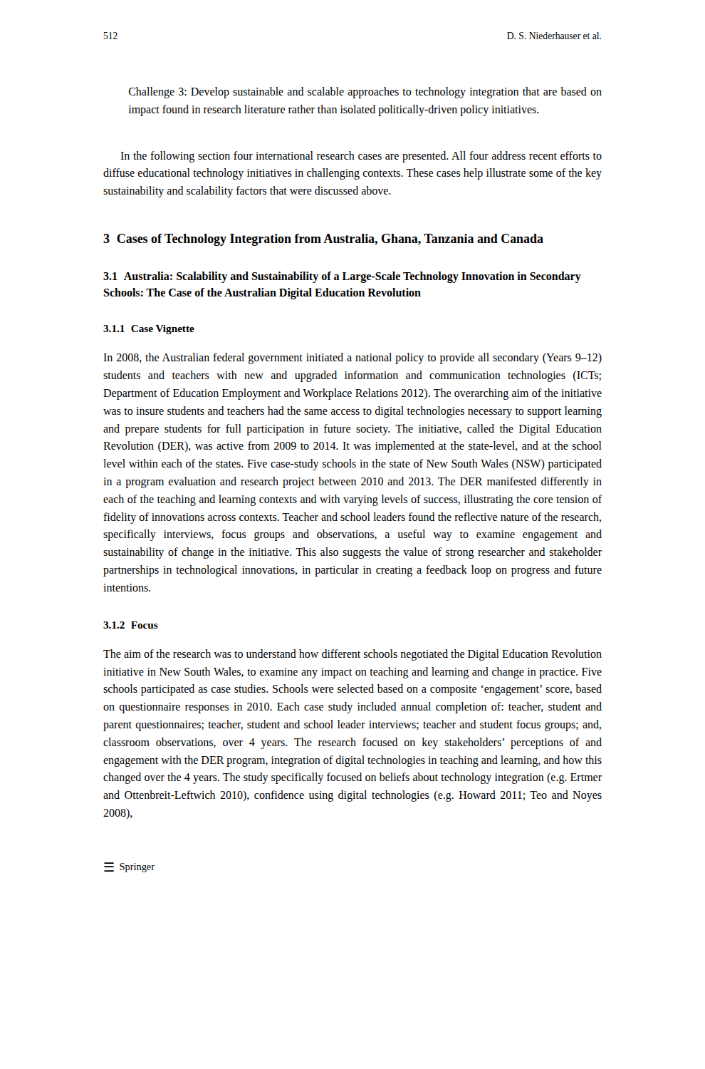512 D. S. Niederhauser et al.
Challenge 3: Develop sustainable and scalable approaches to technology integration that are based on impact found in research literature rather than isolated politically-driven policy initiatives.
In the following section four international research cases are presented. All four address recent efforts to diffuse educational technology initiatives in challenging contexts. These cases help illustrate some of the key sustainability and scalability factors that were discussed above.
3 Cases of Technology Integration from Australia, Ghana, Tanzania and Canada
3.1 Australia: Scalability and Sustainability of a Large-Scale Technology Innovation in Secondary Schools: The Case of the Australian Digital Education Revolution
3.1.1 Case Vignette
In 2008, the Australian federal government initiated a national policy to provide all secondary (Years 9–12) students and teachers with new and upgraded information and communication technologies (ICTs; Department of Education Employment and Workplace Relations 2012). The overarching aim of the initiative was to insure students and teachers had the same access to digital technologies necessary to support learning and prepare students for full participation in future society. The initiative, called the Digital Education Revolution (DER), was active from 2009 to 2014. It was implemented at the state-level, and at the school level within each of the states. Five case-study schools in the state of New South Wales (NSW) participated in a program evaluation and research project between 2010 and 2013. The DER manifested differently in each of the teaching and learning contexts and with varying levels of success, illustrating the core tension of fidelity of innovations across contexts. Teacher and school leaders found the reflective nature of the research, specifically interviews, focus groups and observations, a useful way to examine engagement and sustainability of change in the initiative. This also suggests the value of strong researcher and stakeholder partnerships in technological innovations, in particular in creating a feedback loop on progress and future intentions.
3.1.2 Focus
The aim of the research was to understand how different schools negotiated the Digital Education Revolution initiative in New South Wales, to examine any impact on teaching and learning and change in practice. Five schools participated as case studies. Schools were selected based on a composite ‘engagement’ score, based on questionnaire responses in 2010. Each case study included annual completion of: teacher, student and parent questionnaires; teacher, student and school leader interviews; teacher and student focus groups; and, classroom observations, over 4 years. The research focused on key stakeholders’ perceptions of and engagement with the DER program, integration of digital technologies in teaching and learning, and how this changed over the 4 years. The study specifically focused on beliefs about technology integration (e.g. Ertmer and Ottenbreit-Leftwich 2010), confidence using digital technologies (e.g. Howard 2011; Teo and Noyes 2008),
☰ Springer